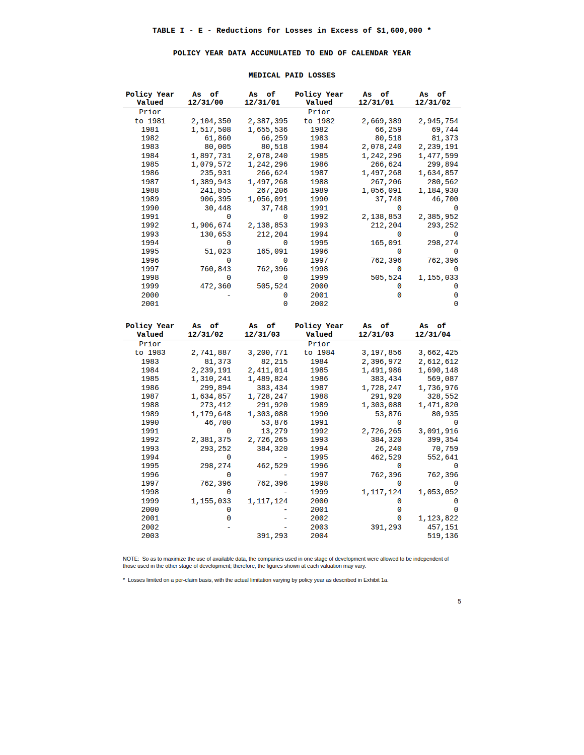TABLE I - E - Reductions for Losses in Excess of $1,600,000 *
POLICY YEAR DATA ACCUMULATED TO END OF CALENDAR YEAR
MEDICAL PAID LOSSES
| Policy Year | As of | As of | Policy Year | As of | As of |
| --- | --- | --- | --- | --- | --- |
| Valued | 12/31/00 | 12/31/01 | Valued | 12/31/01 | 12/31/02 |
| Prior | | | Prior | | |
| to 1981 | 2,104,350 | 2,387,395 | to 1982 | 2,669,389 | 2,945,754 |
| 1981 | 1,517,508 | 1,655,536 | 1982 | 66,259 | 69,744 |
| 1982 | 61,860 | 66,259 | 1983 | 80,518 | 81,373 |
| 1983 | 80,005 | 80,518 | 1984 | 2,078,240 | 2,239,191 |
| 1984 | 1,897,731 | 2,078,240 | 1985 | 1,242,296 | 1,477,599 |
| 1985 | 1,079,572 | 1,242,296 | 1986 | 266,624 | 299,894 |
| 1986 | 235,931 | 266,624 | 1987 | 1,497,268 | 1,634,857 |
| 1987 | 1,389,943 | 1,497,268 | 1988 | 267,206 | 280,562 |
| 1988 | 241,855 | 267,206 | 1989 | 1,056,091 | 1,184,930 |
| 1989 | 906,395 | 1,056,091 | 1990 | 37,748 | 46,700 |
| 1990 | 30,448 | 37,748 | 1991 | 0 | 0 |
| 1991 | 0 | 0 | 1992 | 2,138,853 | 2,385,952 |
| 1992 | 1,906,674 | 2,138,853 | 1993 | 212,204 | 293,252 |
| 1993 | 130,653 | 212,204 | 1994 | 0 | 0 |
| 1994 | 0 | 0 | 1995 | 165,091 | 298,274 |
| 1995 | 51,023 | 165,091 | 1996 | 0 | 0 |
| 1996 | 0 | 0 | 1997 | 762,396 | 762,396 |
| 1997 | 760,843 | 762,396 | 1998 | 0 | 0 |
| 1998 | 0 | 0 | 1999 | 505,524 | 1,155,033 |
| 1999 | 472,360 | 505,524 | 2000 | 0 | 0 |
| 2000 | - | 0 | 2001 | 0 | 0 |
| 2001 | | 0 | 2002 | | 0 |
| Policy Year | As of | As of | Policy Year | As of | As of |
| --- | --- | --- | --- | --- | --- |
| Valued | 12/31/02 | 12/31/03 | Valued | 12/31/03 | 12/31/04 |
| Prior | | | Prior | | |
| to 1983 | 2,741,887 | 3,200,771 | to 1984 | 3,197,856 | 3,662,425 |
| 1983 | 81,373 | 82,215 | 1984 | 2,396,972 | 2,612,612 |
| 1984 | 2,239,191 | 2,411,014 | 1985 | 1,491,986 | 1,690,148 |
| 1985 | 1,310,241 | 1,489,824 | 1986 | 383,434 | 569,087 |
| 1986 | 299,894 | 383,434 | 1987 | 1,728,247 | 1,736,976 |
| 1987 | 1,634,857 | 1,728,247 | 1988 | 291,920 | 328,552 |
| 1988 | 273,412 | 291,920 | 1989 | 1,303,088 | 1,471,820 |
| 1989 | 1,179,648 | 1,303,088 | 1990 | 53,876 | 80,935 |
| 1990 | 46,700 | 53,876 | 1991 | 0 | 0 |
| 1991 | 0 | 13,279 | 1992 | 2,726,265 | 3,091,916 |
| 1992 | 2,381,375 | 2,726,265 | 1993 | 384,320 | 399,354 |
| 1993 | 293,252 | 384,320 | 1994 | 26,240 | 70,759 |
| 1994 | 0 | - | 1995 | 462,529 | 552,641 |
| 1995 | 298,274 | 462,529 | 1996 | 0 | 0 |
| 1996 | 0 | - | 1997 | 762,396 | 762,396 |
| 1997 | 762,396 | 762,396 | 1998 | 0 | 0 |
| 1998 | 0 | - | 1999 | 1,117,124 | 1,053,052 |
| 1999 | 1,155,033 | 1,117,124 | 2000 | 0 | 0 |
| 2000 | 0 | - | 2001 | 0 | 0 |
| 2001 | 0 | - | 2002 | 0 | 1,123,822 |
| 2002 | - | - | 2003 | 391,293 | 457,151 |
| 2003 | | 391,293 | 2004 | | 519,136 |
NOTE: So as to maximize the use of available data, the companies used in one stage of development were allowed to be independent of those used in the other stage of development; therefore, the figures shown at each valuation may vary.
* Losses limited on a per-claim basis, with the actual limitation varying by policy year as described in Exhibit 1a.
5